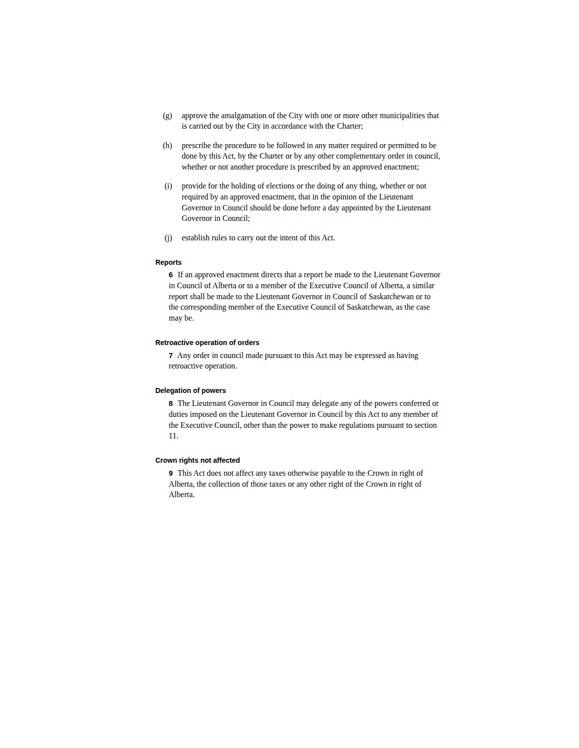(g) approve the amalgamation of the City with one or more other municipalities that is carried out by the City in accordance with the Charter;
(h) prescribe the procedure to be followed in any matter required or permitted to be done by this Act, by the Charter or by any other complementary order in council, whether or not another procedure is prescribed by an approved enactment;
(i) provide for the holding of elections or the doing of any thing, whether or not required by an approved enactment, that in the opinion of the Lieutenant Governor in Council should be done before a day appointed by the Lieutenant Governor in Council;
(j) establish rules to carry out the intent of this Act.
Reports
6 If an approved enactment directs that a report be made to the Lieutenant Governor in Council of Alberta or to a member of the Executive Council of Alberta, a similar report shall be made to the Lieutenant Governor in Council of Saskatchewan or to the corresponding member of the Executive Council of Saskatchewan, as the case may be.
Retroactive operation of orders
7 Any order in council made pursuant to this Act may be expressed as having retroactive operation.
Delegation of powers
8 The Lieutenant Governor in Council may delegate any of the powers conferred or duties imposed on the Lieutenant Governor in Council by this Act to any member of the Executive Council, other than the power to make regulations pursuant to section 11.
Crown rights not affected
9 This Act does not affect any taxes otherwise payable to the Crown in right of Alberta, the collection of those taxes or any other right of the Crown in right of Alberta.